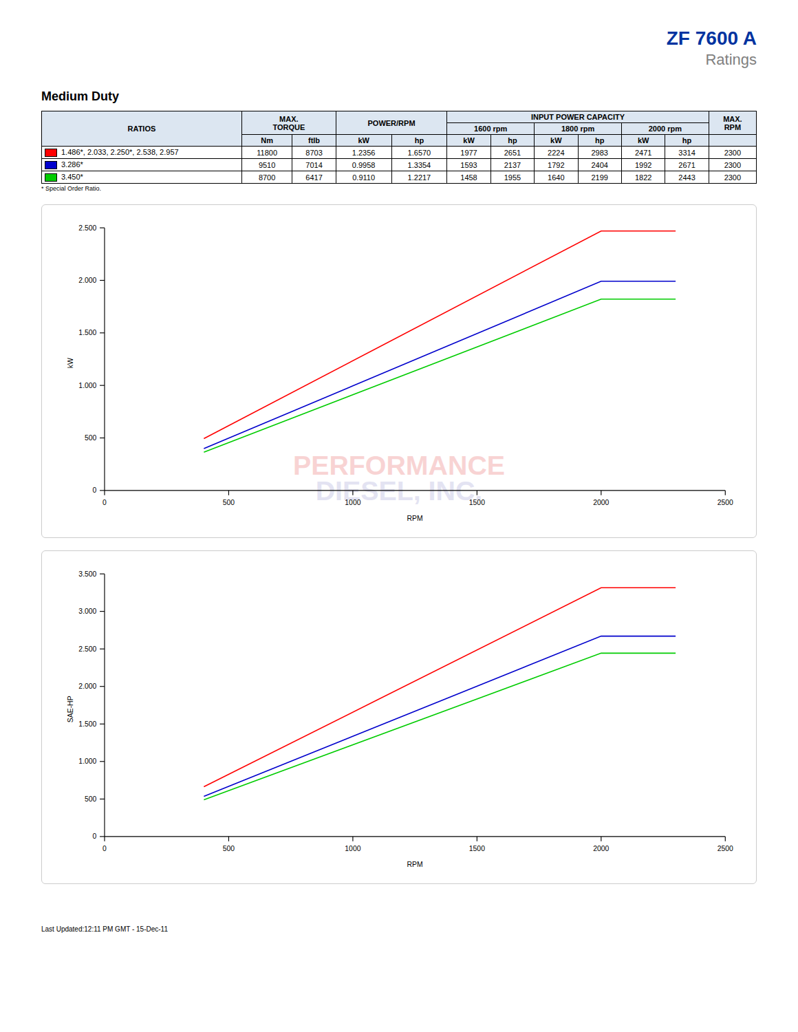ZF 7600 A
Ratings
Medium Duty
| RATIOS | MAX. TORQUE | POWER/RPM | INPUT POWER CAPACITY | MAX. RPM |
| --- | --- | --- | --- | --- |
| 1600 rpm | 1800 rpm | 2000 rpm |
| Nm | ftlb | kW | hp | kW | hp | kW | hp | kW | hp | |
| 1.486*, 2.033, 2.250*, 2.538, 2.957 | 11800 | 8703 | 1.2356 | 1.6570 | 1977 | 2651 | 2224 | 2983 | 2471 | 3314 | 2300 |
| 3.286* | 9510 | 7014 | 0.9958 | 1.3354 | 1593 | 2137 | 1792 | 2404 | 1992 | 2671 | 2300 |
| 3.450* | 8700 | 6417 | 0.9110 | 1.2217 | 1458 | 1955 | 1640 | 2199 | 1822 | 2443 | 2300 |
* Special Order Ratio.
PERFORMANCE DIESEL, INC. 0 500 1.000 1.500 2.000 2.500 0 500 1000 1500 2000 2500 RPM kW
0 500 1.000 1.500 2.000 2.500 3.000 3.500 0 500 1000 1500 2000 2500 RPM SAE-HP
Last Updated:12:11 PM GMT - 15-Dec-11